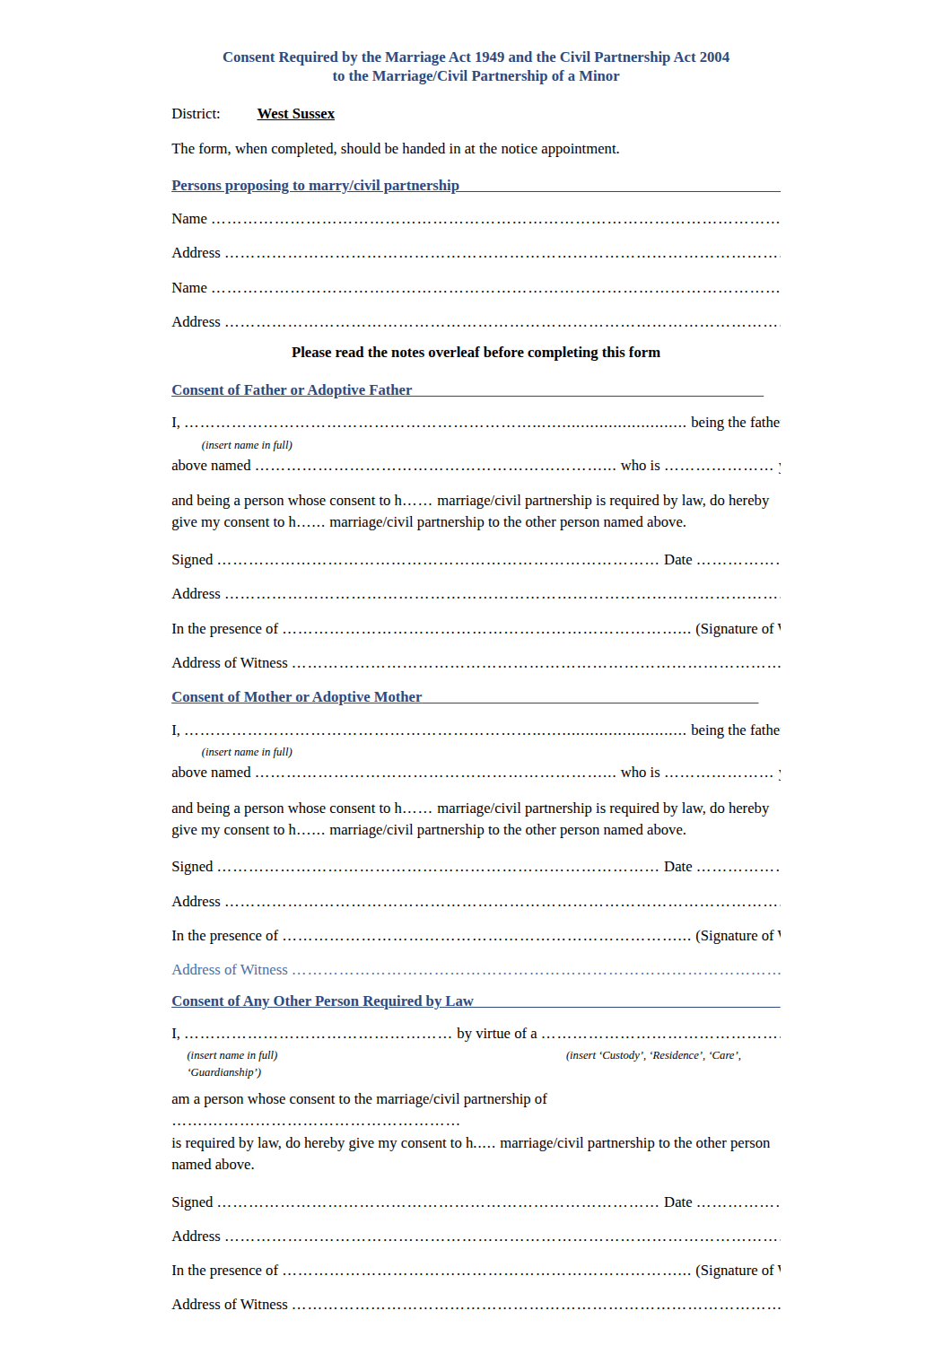Consent Required by the Marriage Act 1949 and the Civil Partnership Act 2004to the Marriage/Civil Partnership of a Minor
District: West Sussex
The form, when completed, should be handed in at the notice appointment.
Persons proposing to marry/civil partnership_______________________________________________
Name …………………………………………………………………………………………………...
Address ………………………………………………………………………………………………………
Name …………………………………………………………………………………………………...
Address ………………………………………………………………………………………………………
Please read the notes overleaf before completing this form
Consent of Father or Adoptive Father_______________________________________________
I, …………………………………………………………...…........................... being the father of the
(insert name in full)
above named …………………………………………………………... who is ………………… years of age
and being a person whose consent to h…… marriage/civil partnership is required by law, do hereby give my consent to h…... marriage/civil partnership to the other person named above.
Signed ………………………………………………………………………… Date ………………………….
Address ………………………………………………………………………………………………………
In the presence of …………………………………………………………………... (Signature of Witness)
Address of Witness …………………………………………………………………………………………….
Consent of Mother or Adoptive Mother_____________________________________________
I, …………………………………………………………...…........................... being the father of the
(insert name in full)
above named …………………………………………………………... who is ………………… years of age
and being a person whose consent to h…… marriage/civil partnership is required by law, do hereby give my consent to h…... marriage/civil partnership to the other person named above.
Signed ………………………………………………………………………… Date ………………………….
Address ………………………………………………………………………………………………………
In the presence of …………………………………………………………………... (Signature of Witness)
Address of Witness …………………………………………………………………………………………….
Consent of Any Other Person Required by Law_________________________________________
I, …………………………………………… by virtue of a ………………………………………… Order,
(insert name in full)(insert ‘Custody’, ‘Residence’, ‘Care’, ‘Guardianship’)
am a person whose consent to the marriage/civil partnership of …….…………………………………………
is required by law, do hereby give my consent to h..... marriage/civil partnership to the other person named above.
Signed ………………………………………………………………………… Date ………………………….
Address ………………………………………………………………………………………………………
In the presence of …………………………………………………………………... (Signature of Witness)
Address of Witness …………………………………………………………………………………………….